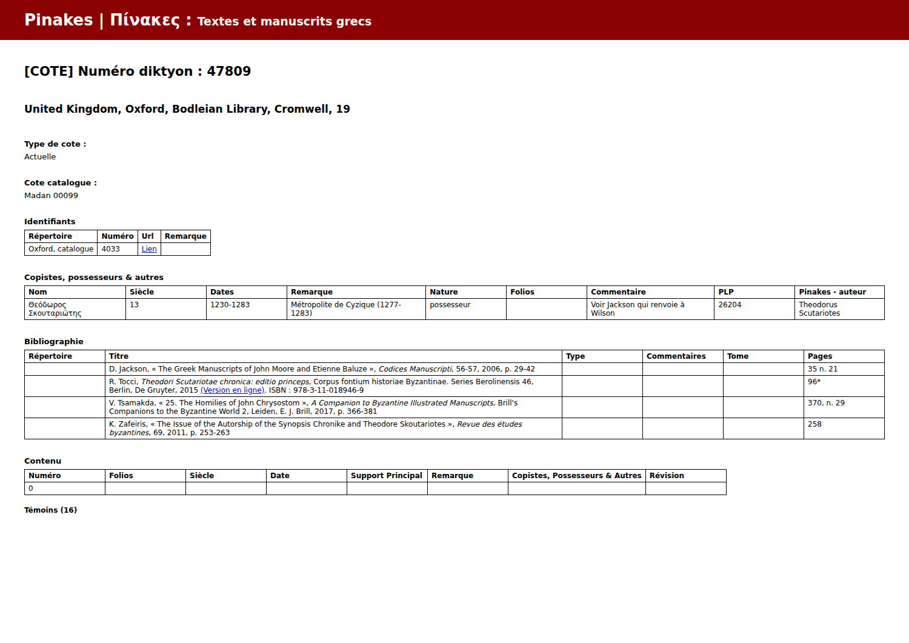Pinakes | Πίνακες : Textes et manuscrits grecs
[COTE] Numéro diktyon : 47809
United Kingdom, Oxford, Bodleian Library, Cromwell, 19
Type de cote :
Actuelle
Cote catalogue :
Madan 00099
Identifiants
| Répertoire | Numéro | Url | Remarque |
| --- | --- | --- | --- |
| Oxford, catalogue | 4033 | Lien | |
Copistes, possesseurs & autres
| Nom | Siècle | Dates | Remarque | Nature | Folios | Commentaire | PLP | Pinakes - auteur |
| --- | --- | --- | --- | --- | --- | --- | --- | --- |
| Θεόδωρος Σκουταριώτης | 13 | 1230-1283 | Métropolite de Cyzique (1277-1283) | possesseur | | Voir Jackson qui renvoie à Wilson | 26204 | Theodorus Scutariotes |
Bibliographie
| Répertoire | Titre | Type | Commentaires | Tome | Pages |
| --- | --- | --- | --- | --- | --- |
| | D. Jackson, « The Greek Manuscripts of John Moore and Etienne Baluze », Codices Manuscripti , 56-57, 2006, p. 29-42 | | | | 35 n. 21 |
| | R. Tocci, Theodori Scutariotae chronica: editio princeps , Corpus fontium historiae Byzantinae. Series Berolinensis 46, Berlin, De Gruyter, 2015 (Version en ligne) . ISBN : 978-3-11-018946-9 | | | | 96* |
| | V. Tsamakda, « 25. The Homilies of John Chrysostom », A Companion to Byzantine Illustrated Manuscripts , Brill's Companions to the Byzantine World 2, Leiden, E. J. Brill, 2017, p. 366-381 | | | | 370, n. 29 |
| | K. Zafeiris, « The Issue of the Autorship of the Synopsis Chronike and Theodore Skoutariotes », Revue des études byzantines , 69, 2011, p. 253-263 | | | | 258 |
Contenu
| Numéro | Folios | Siècle | Date | Support Principal | Remarque | Copistes, Possesseurs & Autres | Révision |
| --- | --- | --- | --- | --- | --- | --- | --- |
| 0 | | | | | | | |
Témoins (16)